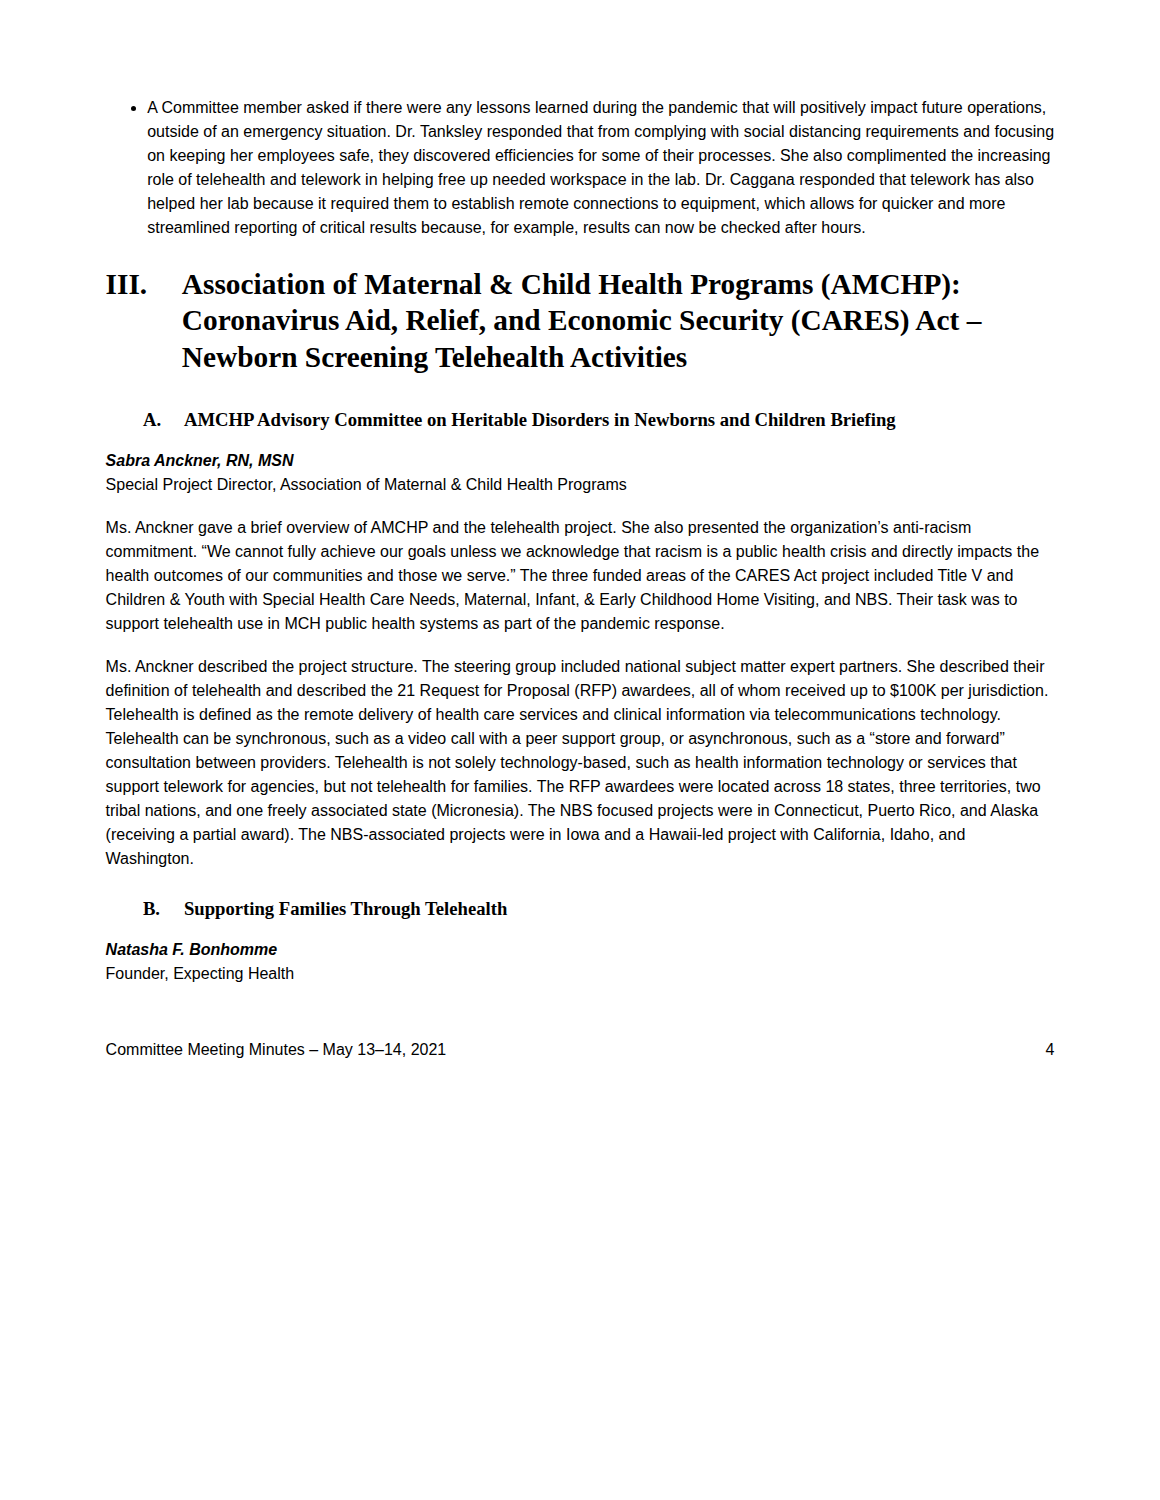A Committee member asked if there were any lessons learned during the pandemic that will positively impact future operations, outside of an emergency situation. Dr. Tanksley responded that from complying with social distancing requirements and focusing on keeping her employees safe, they discovered efficiencies for some of their processes. She also complimented the increasing role of telehealth and telework in helping free up needed workspace in the lab. Dr. Caggana responded that telework has also helped her lab because it required them to establish remote connections to equipment, which allows for quicker and more streamlined reporting of critical results because, for example, results can now be checked after hours.
III. Association of Maternal & Child Health Programs (AMCHP): Coronavirus Aid, Relief, and Economic Security (CARES) Act – Newborn Screening Telehealth Activities
A. AMCHP Advisory Committee on Heritable Disorders in Newborns and Children Briefing
Sabra Anckner, RN, MSN
Special Project Director, Association of Maternal & Child Health Programs
Ms. Anckner gave a brief overview of AMCHP and the telehealth project. She also presented the organization’s anti-racism commitment. “We cannot fully achieve our goals unless we acknowledge that racism is a public health crisis and directly impacts the health outcomes of our communities and those we serve.” The three funded areas of the CARES Act project included Title V and Children & Youth with Special Health Care Needs, Maternal, Infant, & Early Childhood Home Visiting, and NBS. Their task was to support telehealth use in MCH public health systems as part of the pandemic response.
Ms. Anckner described the project structure. The steering group included national subject matter expert partners. She described their definition of telehealth and described the 21 Request for Proposal (RFP) awardees, all of whom received up to $100K per jurisdiction. Telehealth is defined as the remote delivery of health care services and clinical information via telecommunications technology. Telehealth can be synchronous, such as a video call with a peer support group, or asynchronous, such as a “store and forward” consultation between providers. Telehealth is not solely technology-based, such as health information technology or services that support telework for agencies, but not telehealth for families. The RFP awardees were located across 18 states, three territories, two tribal nations, and one freely associated state (Micronesia). The NBS focused projects were in Connecticut, Puerto Rico, and Alaska (receiving a partial award). The NBS-associated projects were in Iowa and a Hawaii-led project with California, Idaho, and Washington.
B. Supporting Families Through Telehealth
Natasha F. Bonhomme
Founder, Expecting Health
Committee Meeting Minutes – May 13–14, 2021 4